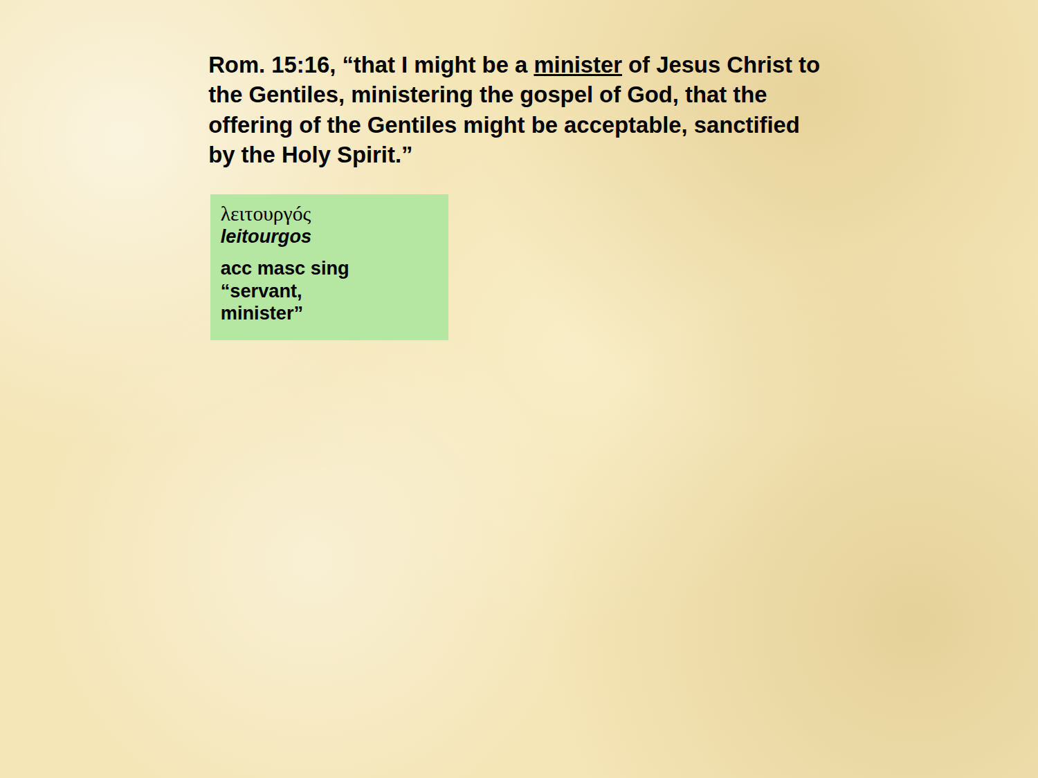Rom. 15:16, “that I might be a minister of Jesus Christ to the Gentiles, ministering the gospel of God, that the offering of the Gentiles might be acceptable, sanctified by the Holy Spirit.”
λειτουργóς
leitourgos
acc masc sing
“servant,
minister”